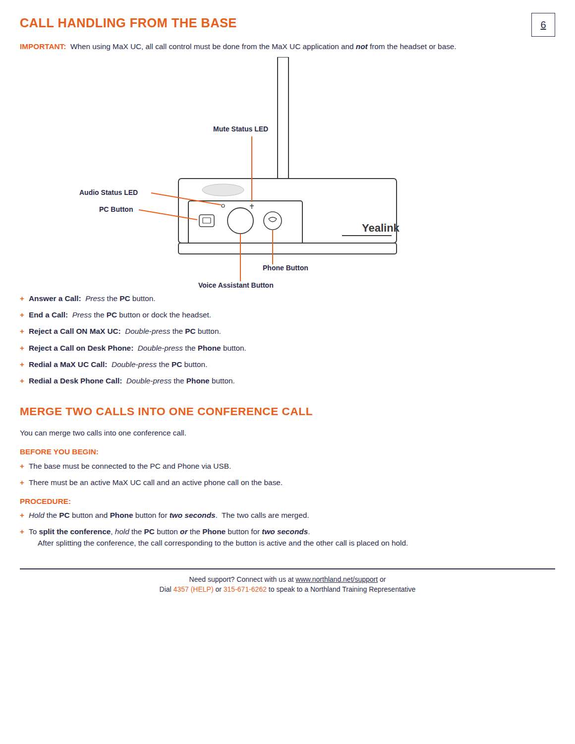6
CALL HANDLING FROM THE BASE
IMPORTANT: When using MaX UC, all call control must be done from the MaX UC application and not from the headset or base.
Yealink Mute Status LED Audio Status LED PC Button Phone Button Voice Assistant Button
Answer a Call: Press the PC button.
End a Call: Press the PC button or dock the headset.
Reject a Call ON MaX UC: Double-press the PC button.
Reject a Call on Desk Phone: Double-press the Phone button.
Redial a MaX UC Call: Double-press the PC button.
Redial a Desk Phone Call: Double-press the Phone button.
MERGE TWO CALLS INTO ONE CONFERENCE CALL
You can merge two calls into one conference call.
BEFORE YOU BEGIN:
The base must be connected to the PC and Phone via USB.
There must be an active MaX UC call and an active phone call on the base.
PROCEDURE:
Hold the PC button and Phone button for two seconds. The two calls are merged.
To split the conference, hold the PC button or the Phone button for two seconds.
After splitting the conference, the call corresponding to the button is active and the other call is placed on hold.
Need support? Connect with us at www.northland.net/support or
Dial 4357 (HELP) or 315-671-6262 to speak to a Northland Training Representative